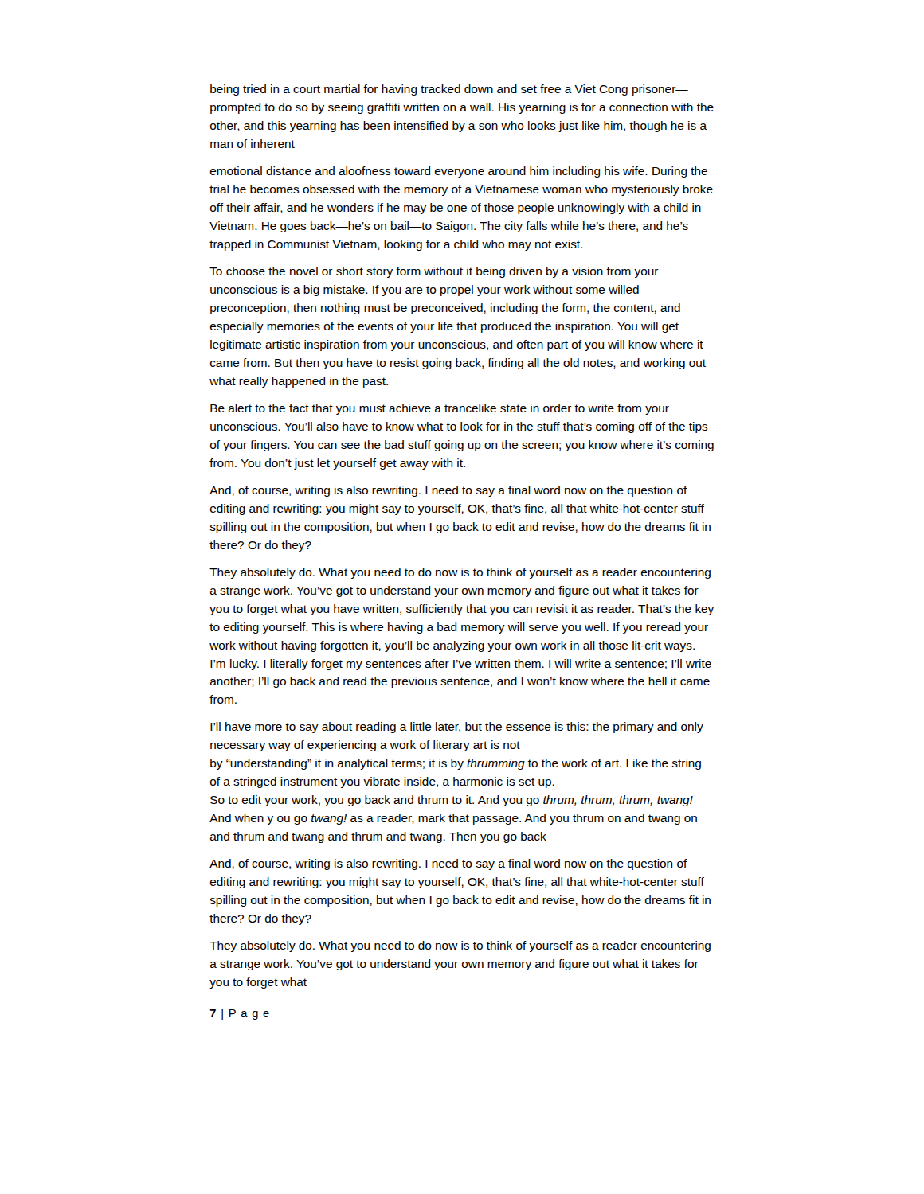being tried in a court martial for having tracked down and set free a Viet Cong prisoner—prompted to do so by seeing graffiti written on a wall. His yearning is for a connection with the other, and this yearning has been intensified by a son who looks just like him, though he is a man of inherent
emotional distance and aloofness toward everyone around him including his wife. During the trial he becomes obsessed with the memory of a Vietnamese woman who mysteriously broke off their affair, and he wonders if he may be one of those people unknowingly with a child in Vietnam. He goes back—he’s on bail—to Saigon. The city falls while he’s there, and he’s trapped in Communist Vietnam, looking for a child who may not exist.
To choose the novel or short story form without it being driven by a vision from your unconscious is a big mistake. If you are to propel your work without some willed preconception, then nothing must be preconceived, including the form, the content, and especially memories of the events of your life that produced the inspiration. You will get legitimate artistic inspiration from your unconscious, and often part of you will know where it came from. But then you have to resist going back, finding all the old notes, and working out what really happened in the past.
Be alert to the fact that you must achieve a trancelike state in order to write from your unconscious. You’ll also have to know what to look for in the stuff that’s coming off of the tips of your fingers. You can see the bad stuff going up on the screen; you know where it’s coming from. You don’t just let yourself get away with it.
And, of course, writing is also rewriting. I need to say a final word now on the question of editing and rewriting: you might say to yourself, OK, that’s fine, all that white-hot-center stuff spilling out in the composition, but when I go back to edit and revise, how do the dreams fit in there? Or do they?
They absolutely do. What you need to do now is to think of yourself as a reader encountering a strange work. You’ve got to understand your own memory and figure out what it takes for you to forget what you have written, sufficiently that you can revisit it as reader. That’s the key to editing yourself. This is where having a bad memory will serve you well. If you reread your work without having forgotten it, you’ll be analyzing your own work in all those lit-crit ways. I’m lucky. I literally forget my sentences after I’ve written them. I will write a sentence; I’ll write another; I’ll go back and read the previous sentence, and I won’t know where the hell it came from.
I’ll have more to say about reading a little later, but the essence is this: the primary and only necessary way of experiencing a work of literary art is not
by “understanding” it in analytical terms; it is by thrumming to the work of art. Like the string of a stringed instrument you vibrate inside, a harmonic is set up.
So to edit your work, you go back and thrum to it. And you go thrum, thrum, thrum, twang! And when y ou go twang! as a reader, mark that passage. And you thrum on and twang on and thrum and twang and thrum and twang. Then you go back
And, of course, writing is also rewriting. I need to say a final word now on the question of editing and rewriting: you might say to yourself, OK, that’s fine, all that white-hot-center stuff spilling out in the composition, but when I go back to edit and revise, how do the dreams fit in there? Or do they?
They absolutely do. What you need to do now is to think of yourself as a reader encountering a strange work. You’ve got to understand your own memory and figure out what it takes for you to forget what
7 | P a g e